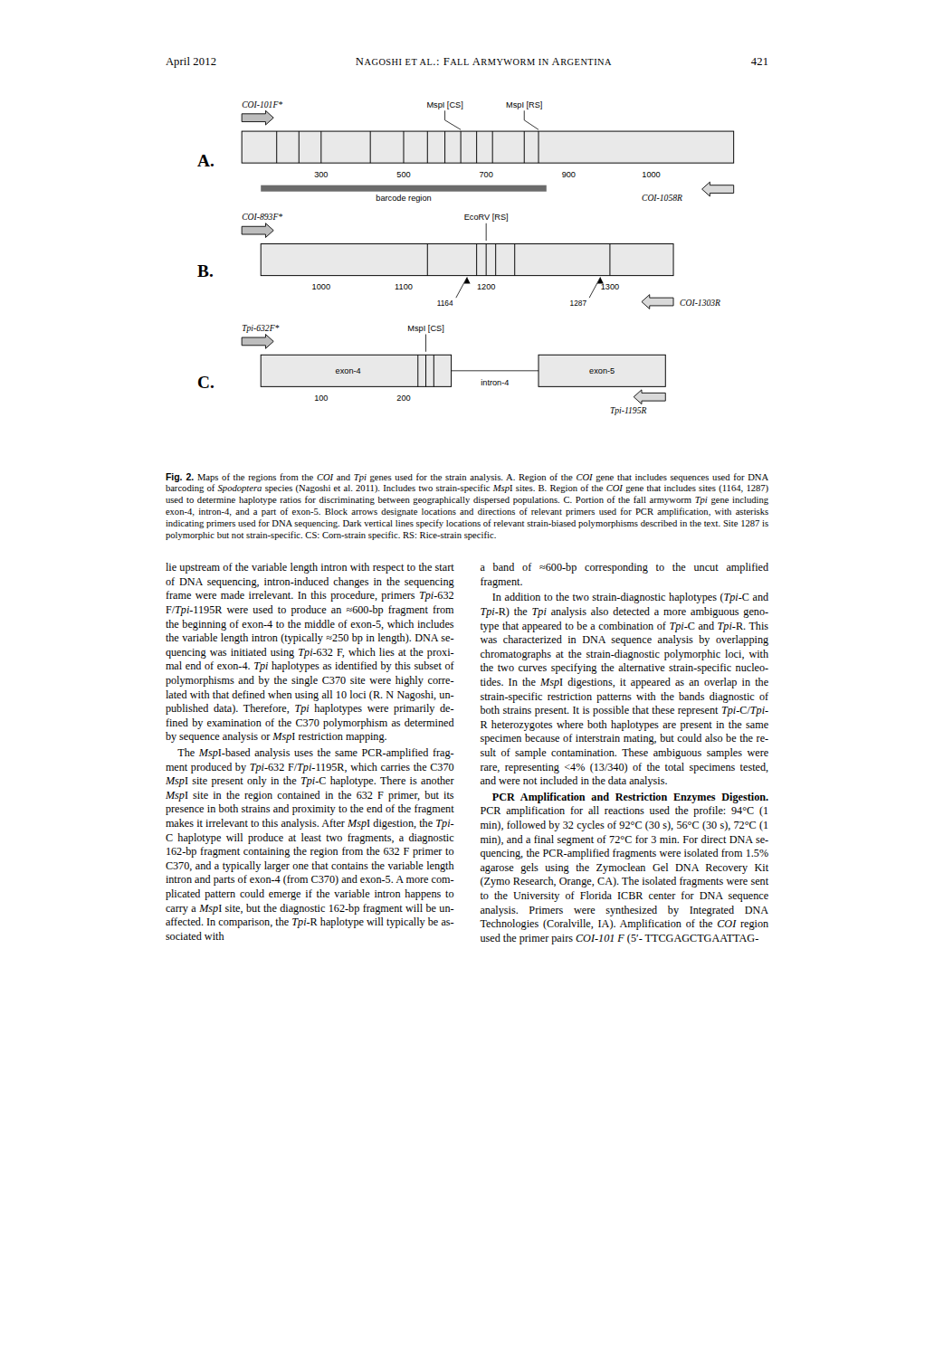April 2012
NAGOSHI ET AL.: FALL ARMYWORM IN ARGENTINA
421
A. COI-101F* MspI [CS] MspI [RS] 300 500 700 900 1000 barcode region COI-1058R B. COI-893F* EcoRV [RS] 1000 1100 1200 1300 1164 1287 COI-1303R C. Tpi-632F* exon-4 MspI [CS] intron-4 exon-5 100 200 Tpi-1195R
Fig. 2. Maps of the regions from the COI and Tpi genes used for the strain analysis. A. Region of the COI gene that includes sequences used for DNA barcoding of Spodoptera species (Nagoshi et al. 2011). Includes two strain-specific Msp I sites. B. Region of the COI gene that includes sites (1164, 1287) used to determine haplotype ratios for discriminating between geographically dispersed populations. C. Portion of the fall armyworm Tpi gene including exon-4, intron-4, and a part of exon-5. Block arrows designate locations and directions of relevant primers used for PCR amplification, with asterisks indicating primers used for DNA sequencing. Dark vertical lines specify locations of relevant strain-biased polymorphisms described in the text. Site 1287 is polymorphic but not strain-specific. CS: Corn-strain specific. RS: Rice-strain specific.
lie upstream of the variable length intron with respect to the start of DNA sequencing, intron-induced changes in the sequencing frame were made irrelevant. In this procedure, primers Tpi-632 F/Tpi-1195R were used to produce an ≈600-bp fragment from the beginning of exon-4 to the middle of exon-5, which includes the variable length intron (typically ≈250 bp in length). DNA sequencing was initiated using Tpi-632 F, which lies at the proximal end of exon-4. Tpi haplotypes as identified by this subset of polymorphisms and by the single C370 site were highly correlated with that defined when using all 10 loci (R. N Nagoshi, unpublished data). Therefore, Tpi haplotypes were primarily defined by examination of the C370 polymorphism as determined by sequence analysis or Msp I restriction mapping.
The Msp I-based analysis uses the same PCR-amplified fragment produced by Tpi-632 F/Tpi-1195R, which carries the C370 Msp I site present only in the Tpi-C haplotype. There is another Msp I site in the region contained in the 632 F primer, but its presence in both strains and proximity to the end of the fragment makes it irrelevant to this analysis. After Msp I digestion, the Tpi-C haplotype will produce at least two fragments, a diagnostic 162-bp fragment containing the region from the 632 F primer to C370, and a typically larger one that contains the variable length intron and parts of exon-4 (from C370) and exon-5. A more complicated pattern could emerge if the variable intron happens to carry a Msp I site, but the diagnostic 162-bp fragment will be unaffected. In comparison, the Tpi-R haplotype will typically be associated with
a band of ≈600-bp corresponding to the uncut amplified fragment.
In addition to the two strain-diagnostic haplotypes (Tpi-C and Tpi-R) the Tpi analysis also detected a more ambiguous genotype that appeared to be a combination of Tpi-C and Tpi-R. This was characterized in DNA sequence analysis by overlapping chromatographs at the strain-diagnostic polymorphic loci, with the two curves specifying the alternative strain-specific nucleotides. In the Msp I digestions, it appeared as an overlap in the strain-specific restriction patterns with the bands diagnostic of both strains present. It is possible that these represent Tpi-C/Tpi-R heterozygotes where both haplotypes are present in the same specimen because of interstrain mating, but could also be the result of sample contamination. These ambiguous samples were rare, representing <4% (13/340) of the total specimens tested, and were not included in the data analysis.
PCR Amplification and Restriction Enzymes Digestion. PCR amplification for all reactions used the profile: 94°C (1 min), followed by 32 cycles of 92°C (30 s), 56°C (30 s), 72°C (1 min), and a final segment of 72°C for 3 min. For direct DNA sequencing, the PCR-amplified fragments were isolated from 1.5% agarose gels using the Zymoclean Gel DNA Recovery Kit (Zymo Research, Orange, CA). The isolated fragments were sent to the University of Florida ICBR center for DNA sequence analysis. Primers were synthesized by Integrated DNA Technologies (Coralville, IA). Amplification of the COI region used the primer pairs COI-101 F (5′- TTCGAGCTGAATTAG-